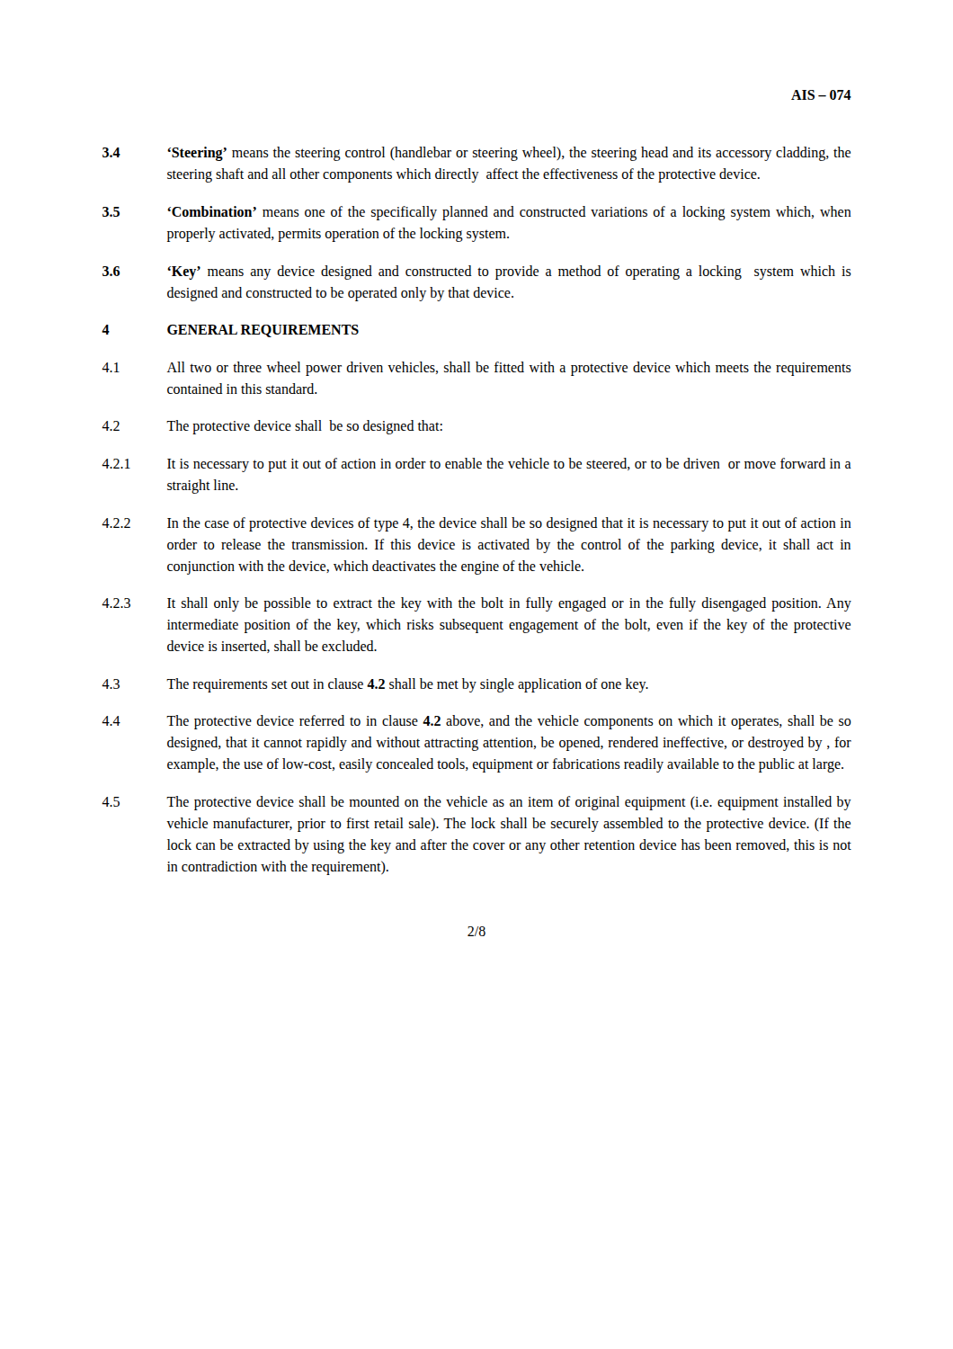AIS – 074
3.4
‘Steering’ means the steering control (handlebar or steering wheel), the steering head and its accessory cladding, the steering shaft and all other components which directly affect the effectiveness of the protective device.
3.5
‘Combination’ means one of the specifically planned and constructed variations of a locking system which, when properly activated, permits operation of the locking system.
3.6
‘Key’ means any device designed and constructed to provide a method of operating a locking system which is designed and constructed to be operated only by that device.
4
GENERAL REQUIREMENTS
4.1
All two or three wheel power driven vehicles, shall be fitted with a protective device which meets the requirements contained in this standard.
4.2
The protective device shall be so designed that:
4.2.1
It is necessary to put it out of action in order to enable the vehicle to be steered, or to be driven or move forward in a straight line.
4.2.2
In the case of protective devices of type 4, the device shall be so designed that it is necessary to put it out of action in order to release the transmission. If this device is activated by the control of the parking device, it shall act in conjunction with the device, which deactivates the engine of the vehicle.
4.2.3
It shall only be possible to extract the key with the bolt in fully engaged or in the fully disengaged position. Any intermediate position of the key, which risks subsequent engagement of the bolt, even if the key of the protective device is inserted, shall be excluded.
4.3
The requirements set out in clause 4.2 shall be met by single application of one key.
4.4
The protective device referred to in clause 4.2 above, and the vehicle components on which it operates, shall be so designed, that it cannot rapidly and without attracting attention, be opened, rendered ineffective, or destroyed by , for example, the use of low-cost, easily concealed tools, equipment or fabrications readily available to the public at large.
4.5
The protective device shall be mounted on the vehicle as an item of original equipment (i.e. equipment installed by vehicle manufacturer, prior to first retail sale). The lock shall be securely assembled to the protective device. (If the lock can be extracted by using the key and after the cover or any other retention device has been removed, this is not in contradiction with the requirement).
2/8